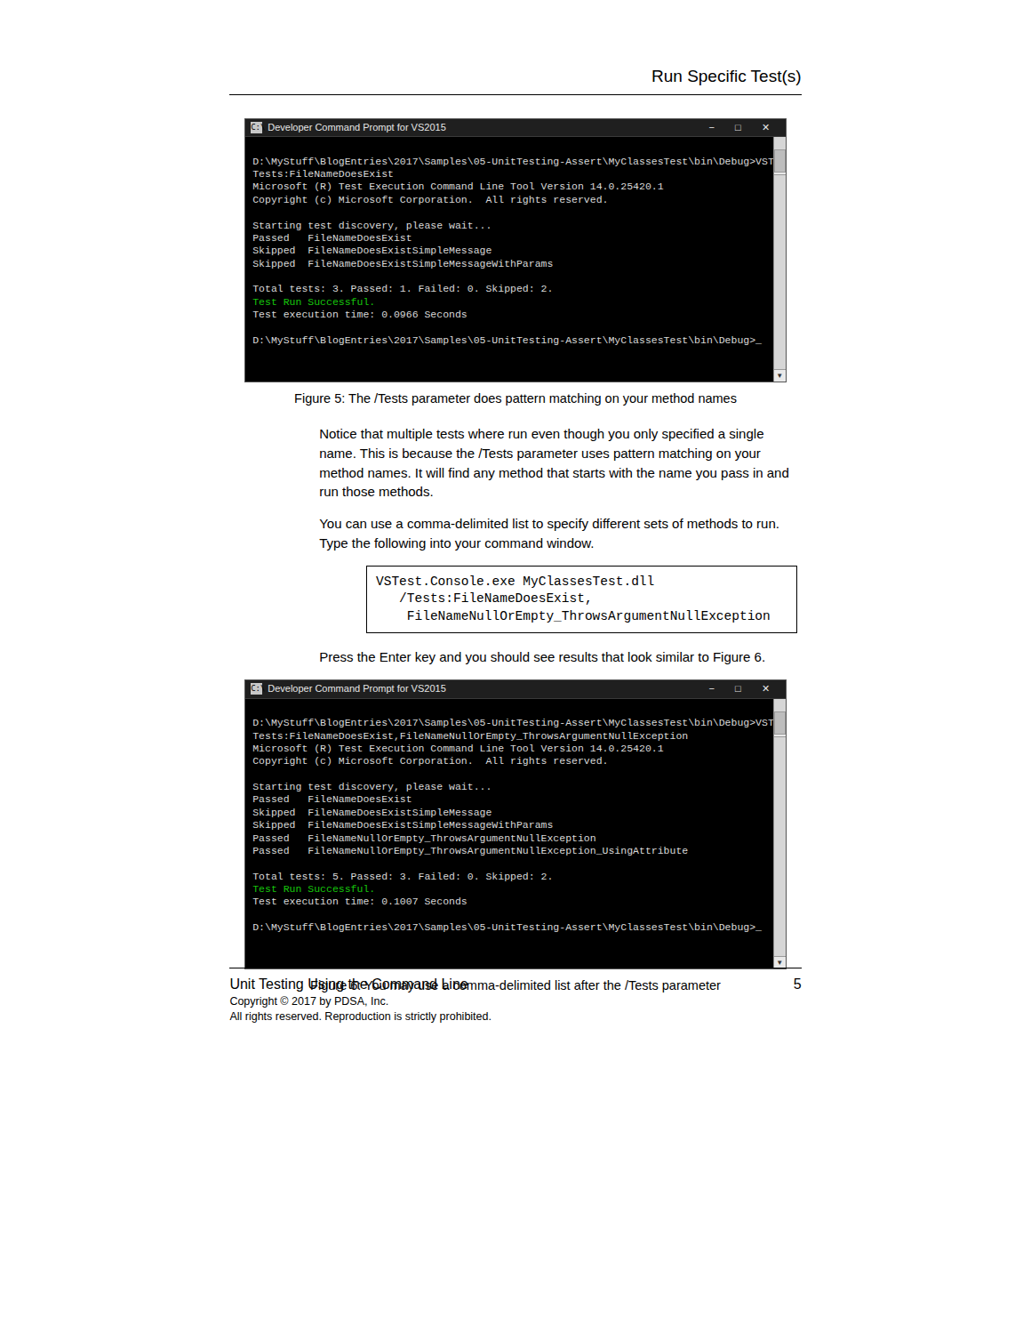Run Specific Test(s)
C:\Developer Command Prompt for VS2015
− □ ✕
D:\MyStuff\BlogEntries\2017\Samples\05-UnitTesting-Assert\MyClassesTest\bin\Debug>VSTest.Console.exe MyClassesTest.dll / Tests:FileNameDoesExist Microsoft (R) Test Execution Command Line Tool Version 14.0.25420.1 Copyright (c) Microsoft Corporation. All rights reserved. Starting test discovery, please wait... Passed FileNameDoesExist Skipped FileNameDoesExistSimpleMessage Skipped FileNameDoesExistSimpleMessageWithParams Total tests: 3. Passed: 1. Failed: 0. Skipped: 2. Test Run Successful. Test execution time: 0.0966 Seconds D:\MyStuff\BlogEntries\2017\Samples\05-UnitTesting-Assert\MyClassesTest\bin\Debug>_
▲
▼
Figure 5: The /Tests parameter does pattern matching on your method names
Notice that multiple tests where run even though you only specified a single name. This is because the /Tests parameter uses pattern matching on your method names. It will find any method that starts with the name you pass in and run those methods.
You can use a comma-delimited list to specify different sets of methods to run. Type the following into your command window.
VSTest.Console.exe MyClassesTest.dll /Tests:FileNameDoesExist, FileNameNullOrEmpty_ThrowsArgumentNullException
Press the Enter key and you should see results that look similar to Figure 6.
C:\Developer Command Prompt for VS2015
− □ ✕
D:\MyStuff\BlogEntries\2017\Samples\05-UnitTesting-Assert\MyClassesTest\bin\Debug>VSTest.Console.exe MyClassesTest.dll / Tests:FileNameDoesExist,FileNameNullOrEmpty_ThrowsArgumentNullException Microsoft (R) Test Execution Command Line Tool Version 14.0.25420.1 Copyright (c) Microsoft Corporation. All rights reserved. Starting test discovery, please wait... Passed FileNameDoesExist Skipped FileNameDoesExistSimpleMessage Skipped FileNameDoesExistSimpleMessageWithParams Passed FileNameNullOrEmpty_ThrowsArgumentNullException Passed FileNameNullOrEmpty_ThrowsArgumentNullException_UsingAttribute Total tests: 5. Passed: 3. Failed: 0. Skipped: 2. Test Run Successful. Test execution time: 0.1007 Seconds D:\MyStuff\BlogEntries\2017\Samples\05-UnitTesting-Assert\MyClassesTest\bin\Debug>_
▲
▼
Figure 6: You may use a comma-delimited list after the /Tests parameter
Unit Testing Using the Command Line
Copyright © 2017 by PDSA, Inc.
All rights reserved. Reproduction is strictly prohibited.
5